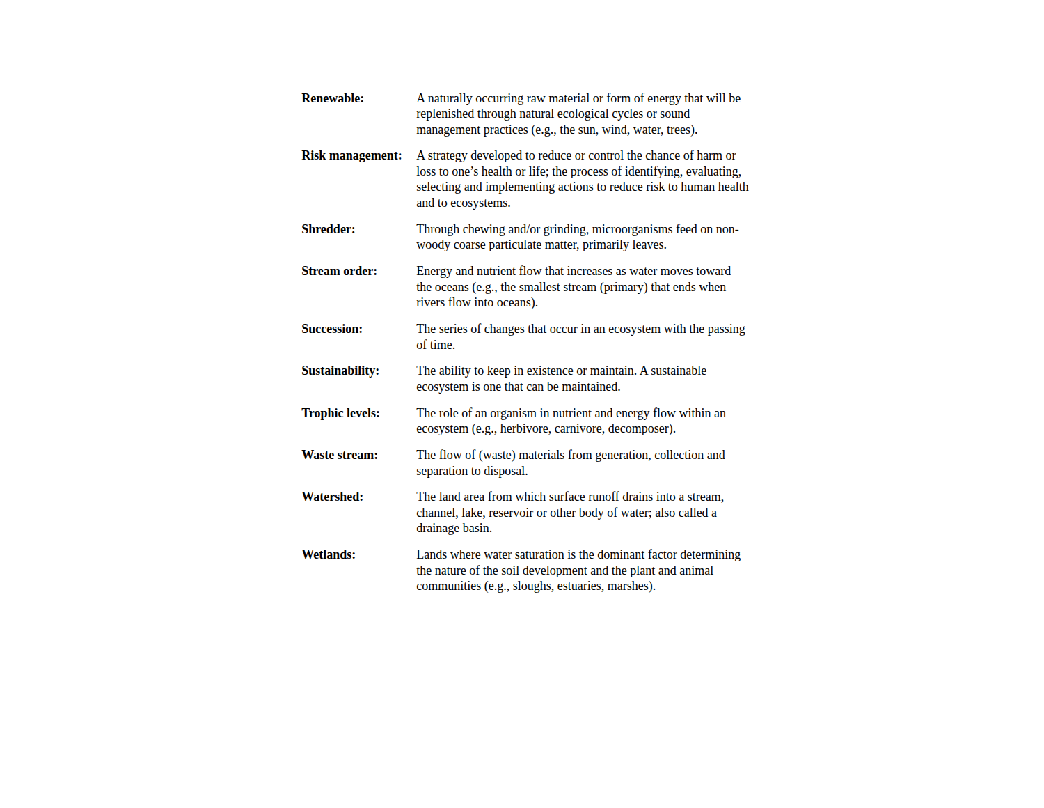| Renewable: | A naturally occurring raw material or form of energy that will be replenished through natural ecological cycles or sound management practices (e.g., the sun, wind, water, trees). |
| Risk management: | A strategy developed to reduce or control the chance of harm or loss to one’s health or life; the process of identifying, evaluating, selecting and implementing actions to reduce risk to human health and to ecosystems. |
| Shredder: | Through chewing and/or grinding, microorganisms feed on non-woody coarse particulate matter, primarily leaves. |
| Stream order: | Energy and nutrient flow that increases as water moves toward the oceans (e.g., the smallest stream (primary) that ends when rivers flow into oceans). |
| Succession: | The series of changes that occur in an ecosystem with the passing of time. |
| Sustainability: | The ability to keep in existence or maintain. A sustainable ecosystem is one that can be maintained. |
| Trophic levels: | The role of an organism in nutrient and energy flow within an ecosystem (e.g., herbivore, carnivore, decomposer). |
| Waste stream: | The flow of (waste) materials from generation, collection and separation to disposal. |
| Watershed: | The land area from which surface runoff drains into a stream, channel, lake, reservoir or other body of water; also called a drainage basin. |
| Wetlands: | Lands where water saturation is the dominant factor determining the nature of the soil development and the plant and animal communities (e.g., sloughs, estuaries, marshes). |